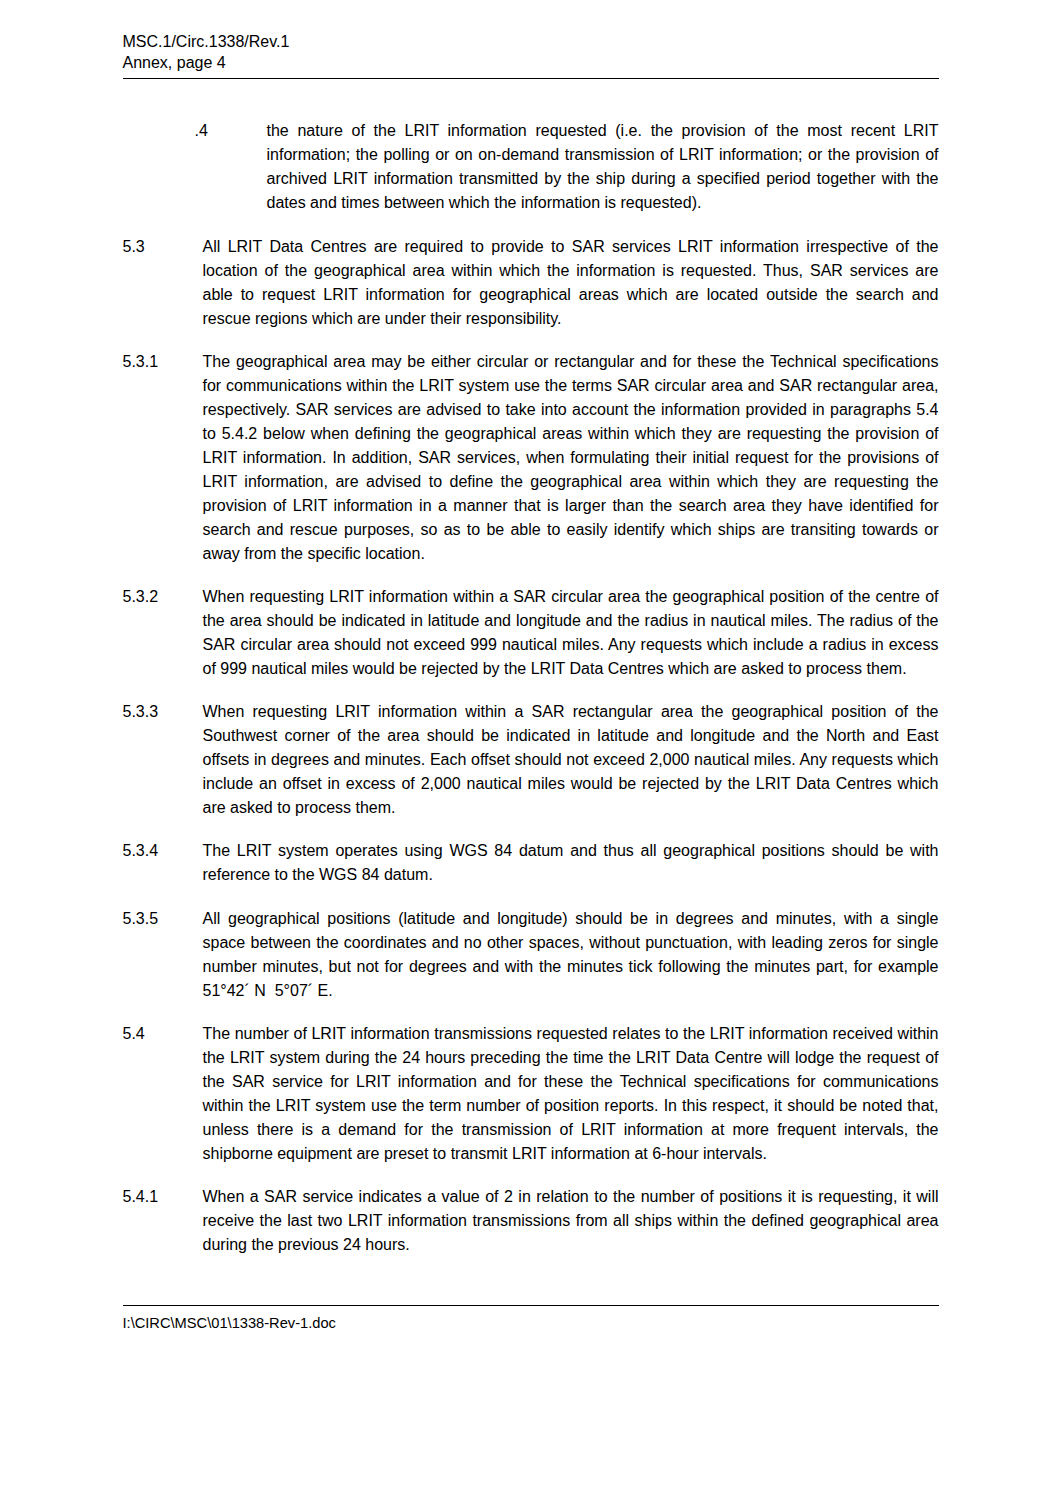MSC.1/Circ.1338/Rev.1
Annex, page 4
.4
the nature of the LRIT information requested (i.e. the provision of the most recent LRIT information; the polling or on on-demand transmission of LRIT information; or the provision of archived LRIT information transmitted by the ship during a specified period together with the dates and times between which the information is requested).
5.3
All LRIT Data Centres are required to provide to SAR services LRIT information irrespective of the location of the geographical area within which the information is requested. Thus, SAR services are able to request LRIT information for geographical areas which are located outside the search and rescue regions which are under their responsibility.
5.3.1
The geographical area may be either circular or rectangular and for these the Technical specifications for communications within the LRIT system use the terms SAR circular area and SAR rectangular area, respectively. SAR services are advised to take into account the information provided in paragraphs 5.4 to 5.4.2 below when defining the geographical areas within which they are requesting the provision of LRIT information. In addition, SAR services, when formulating their initial request for the provisions of LRIT information, are advised to define the geographical area within which they are requesting the provision of LRIT information in a manner that is larger than the search area they have identified for search and rescue purposes, so as to be able to easily identify which ships are transiting towards or away from the specific location.
5.3.2
When requesting LRIT information within a SAR circular area the geographical position of the centre of the area should be indicated in latitude and longitude and the radius in nautical miles. The radius of the SAR circular area should not exceed 999 nautical miles. Any requests which include a radius in excess of 999 nautical miles would be rejected by the LRIT Data Centres which are asked to process them.
5.3.3
When requesting LRIT information within a SAR rectangular area the geographical position of the Southwest corner of the area should be indicated in latitude and longitude and the North and East offsets in degrees and minutes. Each offset should not exceed 2,000 nautical miles. Any requests which include an offset in excess of 2,000 nautical miles would be rejected by the LRIT Data Centres which are asked to process them.
5.3.4
The LRIT system operates using WGS 84 datum and thus all geographical positions should be with reference to the WGS 84 datum.
5.3.5
All geographical positions (latitude and longitude) should be in degrees and minutes, with a single space between the coordinates and no other spaces, without punctuation, with leading zeros for single number minutes, but not for degrees and with the minutes tick following the minutes part, for example 51°42´ N 5°07´ E.
5.4
The number of LRIT information transmissions requested relates to the LRIT information received within the LRIT system during the 24 hours preceding the time the LRIT Data Centre will lodge the request of the SAR service for LRIT information and for these the Technical specifications for communications within the LRIT system use the term number of position reports. In this respect, it should be noted that, unless there is a demand for the transmission of LRIT information at more frequent intervals, the shipborne equipment are preset to transmit LRIT information at 6-hour intervals.
5.4.1
When a SAR service indicates a value of 2 in relation to the number of positions it is requesting, it will receive the last two LRIT information transmissions from all ships within the defined geographical area during the previous 24 hours.
I:\CIRC\MSC\01\1338-Rev-1.doc